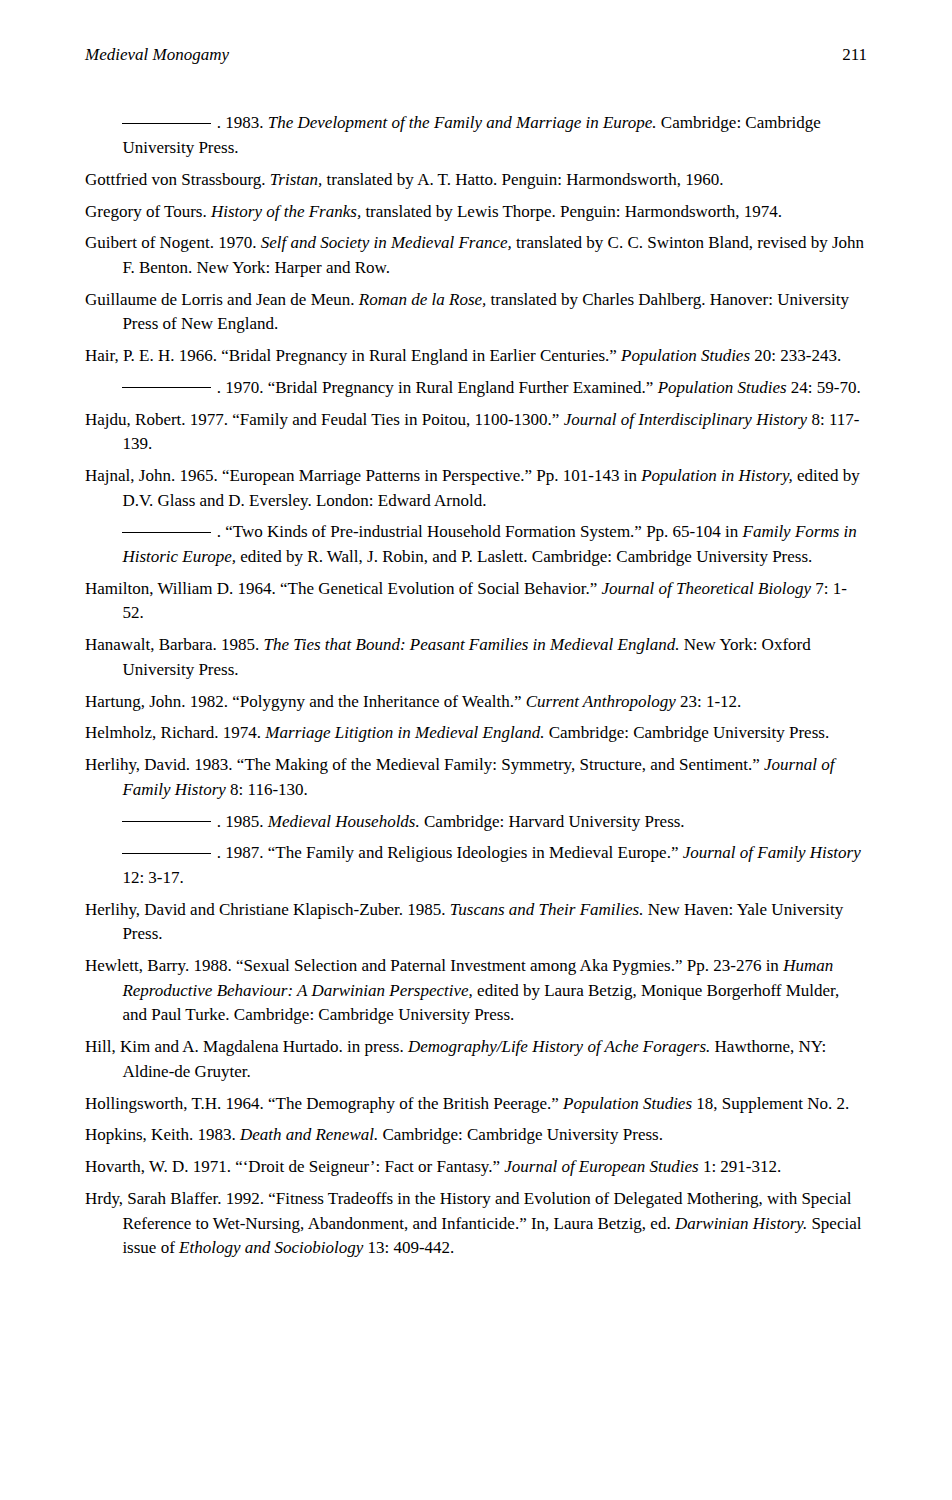Medieval Monogamy 211
. 1983. The Development of the Family and Marriage in Europe. Cambridge: Cambridge University Press.
Gottfried von Strassbourg. Tristan, translated by A. T. Hatto. Penguin: Harmondsworth, 1960.
Gregory of Tours. History of the Franks, translated by Lewis Thorpe. Penguin: Harmondsworth, 1974.
Guibert of Nogent. 1970. Self and Society in Medieval France, translated by C. C. Swinton Bland, revised by John F. Benton. New York: Harper and Row.
Guillaume de Lorris and Jean de Meun. Roman de la Rose, translated by Charles Dahlberg. Hanover: University Press of New England.
Hair, P. E. H. 1966. “Bridal Pregnancy in Rural England in Earlier Centuries.” Population Studies 20: 233-243.
. 1970. “Bridal Pregnancy in Rural England Further Examined.” Population Studies 24: 59-70.
Hajdu, Robert. 1977. “Family and Feudal Ties in Poitou, 1100-1300.” Journal of Interdisciplinary History 8: 117-139.
Hajnal, John. 1965. “European Marriage Patterns in Perspective.” Pp. 101-143 in Population in History, edited by D.V. Glass and D. Eversley. London: Edward Arnold.
. “Two Kinds of Pre-industrial Household Formation System.” Pp. 65-104 in Family Forms in Historic Europe, edited by R. Wall, J. Robin, and P. Laslett. Cambridge: Cambridge University Press.
Hamilton, William D. 1964. “The Genetical Evolution of Social Behavior.” Journal of Theoretical Biology 7: 1-52.
Hanawalt, Barbara. 1985. The Ties that Bound: Peasant Families in Medieval England. New York: Oxford University Press.
Hartung, John. 1982. “Polygyny and the Inheritance of Wealth.” Current Anthropology 23: 1-12.
Helmholz, Richard. 1974. Marriage Litigtion in Medieval England. Cambridge: Cambridge University Press.
Herlihy, David. 1983. “The Making of the Medieval Family: Symmetry, Structure, and Sentiment.” Journal of Family History 8: 116-130.
. 1985. Medieval Households. Cambridge: Harvard University Press.
. 1987. “The Family and Religious Ideologies in Medieval Europe.” Journal of Family History 12: 3-17.
Herlihy, David and Christiane Klapisch-Zuber. 1985. Tuscans and Their Families. New Haven: Yale University Press.
Hewlett, Barry. 1988. “Sexual Selection and Paternal Investment among Aka Pygmies.” Pp. 23-276 in Human Reproductive Behaviour: A Darwinian Perspective, edited by Laura Betzig, Monique Borgerhoff Mulder, and Paul Turke. Cambridge: Cambridge University Press.
Hill, Kim and A. Magdalena Hurtado. in press. Demography/Life History of Ache Foragers. Hawthorne, NY: Aldine-de Gruyter.
Hollingsworth, T.H. 1964. “The Demography of the British Peerage.” Population Studies 18, Supplement No. 2.
Hopkins, Keith. 1983. Death and Renewal. Cambridge: Cambridge University Press.
Hovarth, W. D. 1971. “‘Droit de Seigneur’: Fact or Fantasy.” Journal of European Studies 1: 291-312.
Hrdy, Sarah Blaffer. 1992. “Fitness Tradeoffs in the History and Evolution of Delegated Mothering, with Special Reference to Wet-Nursing, Abandonment, and Infanticide.” In, Laura Betzig, ed. Darwinian History. Special issue of Ethology and Sociobiology 13: 409-442.